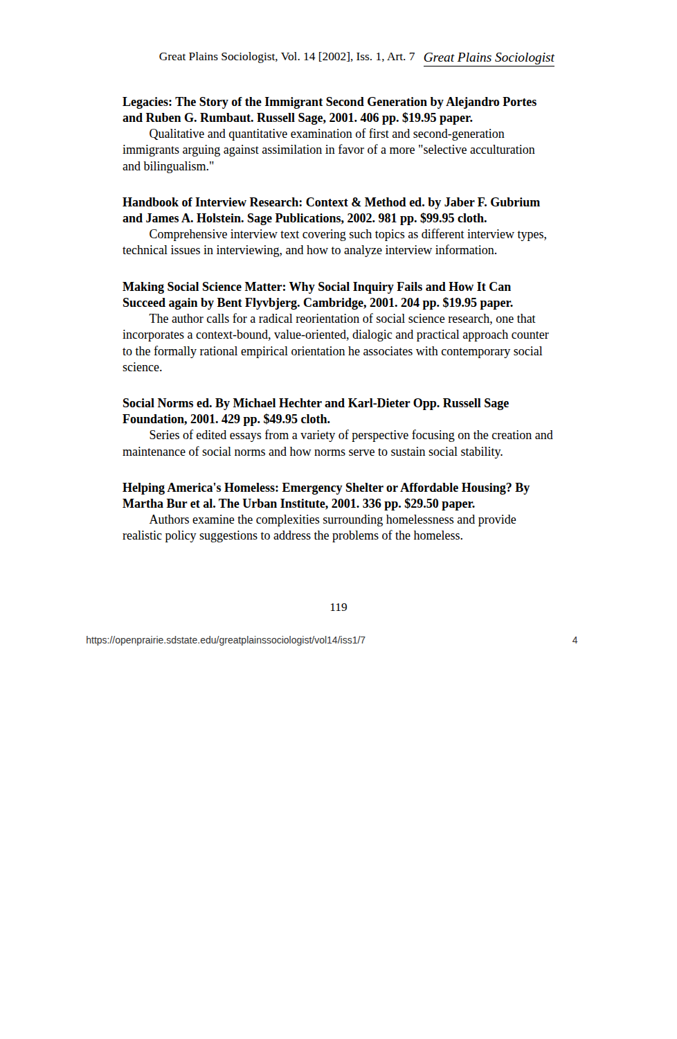Great Plains Sociologist, Vol. 14 [2002], Iss. 1, Art. 7 Great Plains Sociologist
Legacies: The Story of the Immigrant Second Generation by Alejandro Portes and Ruben G. Rumbaut. Russell Sage, 2001. 406 pp. $19.95 paper.
Qualitative and quantitative examination of first and second-generation immigrants arguing against assimilation in favor of a more "selective acculturation and bilingualism."
Handbook of Interview Research: Context & Method ed. by Jaber F. Gubrium and James A. Holstein. Sage Publications, 2002. 981 pp. $99.95 cloth.
Comprehensive interview text covering such topics as different interview types, technical issues in interviewing, and how to analyze interview information.
Making Social Science Matter: Why Social Inquiry Fails and How It Can Succeed again by Bent Flyvbjerg. Cambridge, 2001. 204 pp. $19.95 paper.
The author calls for a radical reorientation of social science research, one that incorporates a context-bound, value-oriented, dialogic and practical approach counter to the formally rational empirical orientation he associates with contemporary social science.
Social Norms ed. By Michael Hechter and Karl-Dieter Opp. Russell Sage Foundation, 2001. 429 pp. $49.95 cloth.
Series of edited essays from a variety of perspective focusing on the creation and maintenance of social norms and how norms serve to sustain social stability.
Helping America's Homeless: Emergency Shelter or Affordable Housing? By Martha Bur et al. The Urban Institute, 2001. 336 pp. $29.50 paper.
Authors examine the complexities surrounding homelessness and provide realistic policy suggestions to address the problems of the homeless.
119
https://openprairie.sdstate.edu/greatplainssociologist/vol14/iss1/7 4